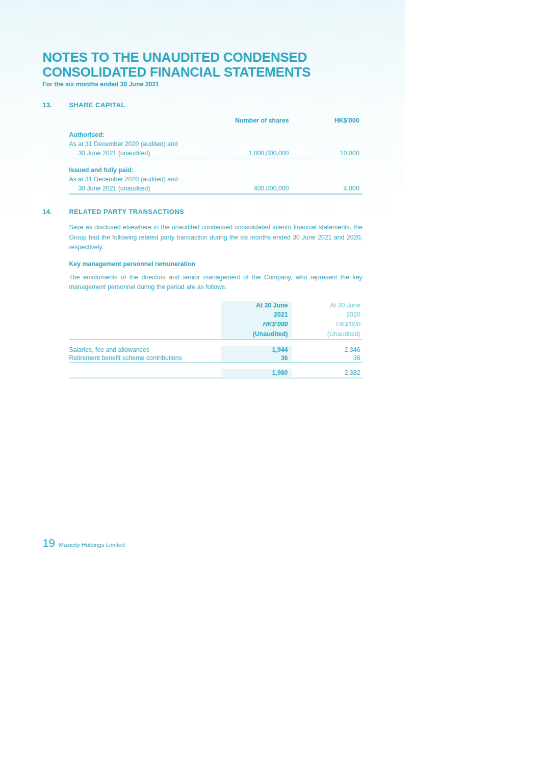Notes to the Unaudited Condensed Consolidated Financial Statements
For the six months ended 30 June 2021
13.
Share Capital
| | Number of shares | HK$’000 |
| Authorised: | | |
| As at 31 December 2020 (audited) and | | |
| 30 June 2021 (unaudited) | 1,000,000,000 | 10,000 |
| Issued and fully paid: | | |
| As at 31 December 2020 (audited) and | | |
| 30 June 2021 (unaudited) | 400,000,000 | 4,000 |
14.
Related Party Transactions
Save as disclosed elsewhere in the unaudited condensed consolidated interim financial statements, the Group had the following related party transaction during the six months ended 30 June 2021 and 2020, respectively.
Key management personnel remuneration
The emoluments of the directors and senior management of the Company, who represent the key management personnel during the period are as follows:
| | At 30 June | At 30 June |
| | 2021 | 2020 |
| | HK$’000 | HK$’000 |
| | (Unaudited) | (Unaudited) |
| Salaries, fee and allowances | 1,944 | 2,346 |
| Retirement benefit scheme contributions | 36 | 36 |
| | 1,980 | 2,382 |
19 Maxicity Holdings Limited